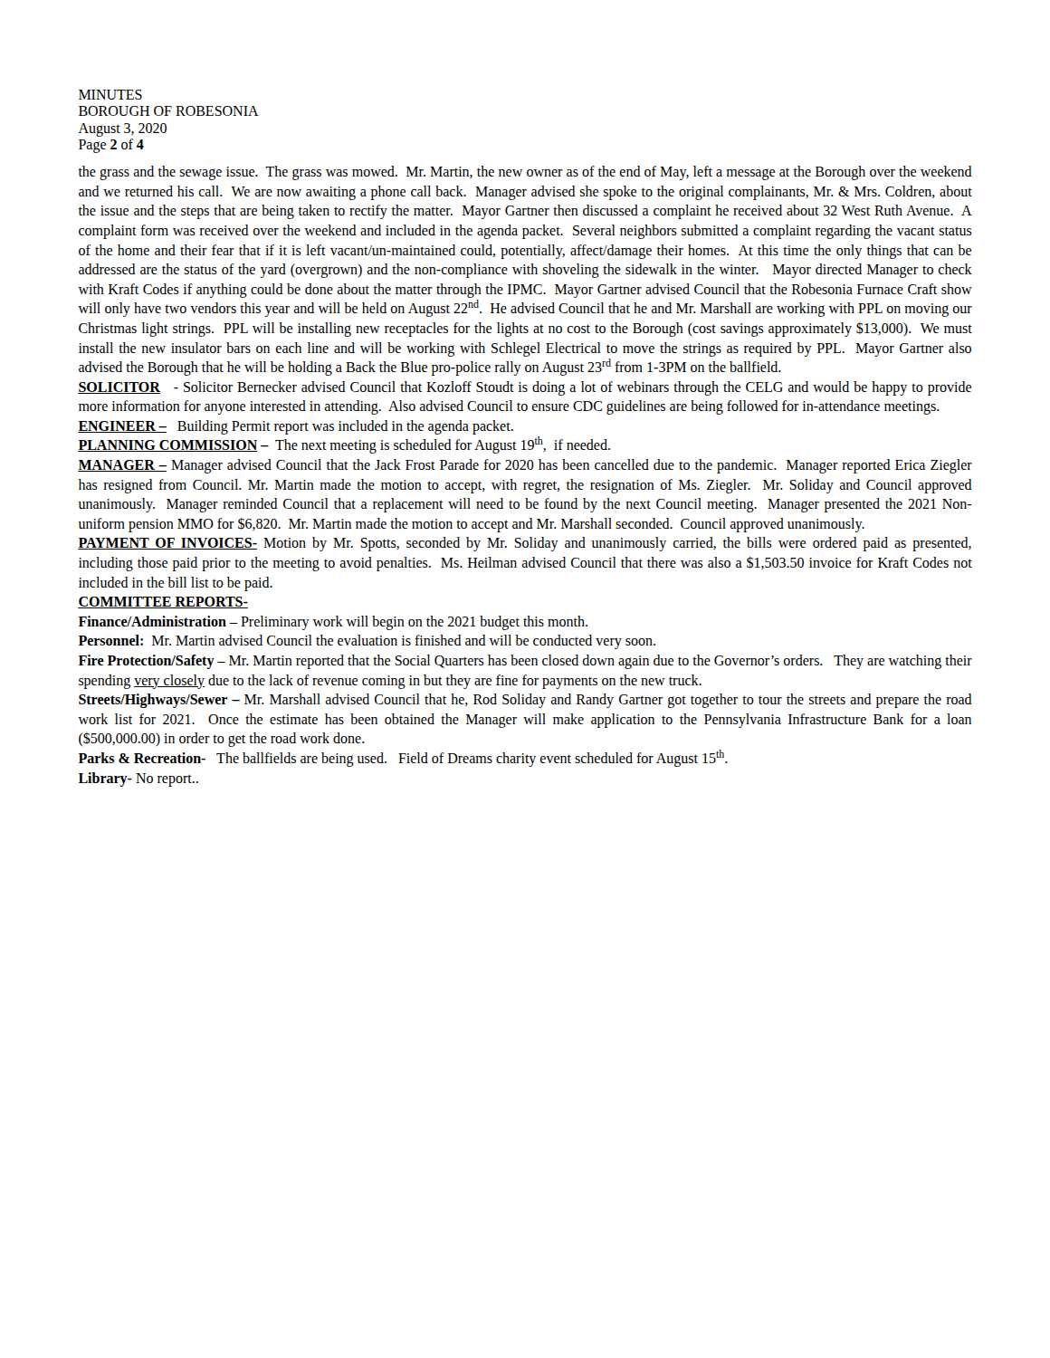MINUTES
BOROUGH OF ROBESONIA
August 3, 2020
Page 2 of 4
the grass and the sewage issue. The grass was mowed. Mr. Martin, the new owner as of the end of May, left a message at the Borough over the weekend and we returned his call. We are now awaiting a phone call back. Manager advised she spoke to the original complainants, Mr. & Mrs. Coldren, about the issue and the steps that are being taken to rectify the matter. Mayor Gartner then discussed a complaint he received about 32 West Ruth Avenue. A complaint form was received over the weekend and included in the agenda packet. Several neighbors submitted a complaint regarding the vacant status of the home and their fear that if it is left vacant/un-maintained could, potentially, affect/damage their homes. At this time the only things that can be addressed are the status of the yard (overgrown) and the non-compliance with shoveling the sidewalk in the winter. Mayor directed Manager to check with Kraft Codes if anything could be done about the matter through the IPMC. Mayor Gartner advised Council that the Robesonia Furnace Craft show will only have two vendors this year and will be held on August 22nd. He advised Council that he and Mr. Marshall are working with PPL on moving our Christmas light strings. PPL will be installing new receptacles for the lights at no cost to the Borough (cost savings approximately $13,000). We must install the new insulator bars on each line and will be working with Schlegel Electrical to move the strings as required by PPL. Mayor Gartner also advised the Borough that he will be holding a Back the Blue pro-police rally on August 23rd from 1-3PM on the ballfield.
SOLICITOR - Solicitor Bernecker advised Council that Kozloff Stoudt is doing a lot of webinars through the CELG and would be happy to provide more information for anyone interested in attending. Also advised Council to ensure CDC guidelines are being followed for in-attendance meetings.
ENGINEER – Building Permit report was included in the agenda packet.
PLANNING COMMISSION – The next meeting is scheduled for August 19th, if needed.
MANAGER – Manager advised Council that the Jack Frost Parade for 2020 has been cancelled due to the pandemic. Manager reported Erica Ziegler has resigned from Council. Mr. Martin made the motion to accept, with regret, the resignation of Ms. Ziegler. Mr. Soliday and Council approved unanimously. Manager reminded Council that a replacement will need to be found by the next Council meeting. Manager presented the 2021 Non-uniform pension MMO for $6,820. Mr. Martin made the motion to accept and Mr. Marshall seconded. Council approved unanimously.
PAYMENT OF INVOICES- Motion by Mr. Spotts, seconded by Mr. Soliday and unanimously carried, the bills were ordered paid as presented, including those paid prior to the meeting to avoid penalties. Ms. Heilman advised Council that there was also a $1,503.50 invoice for Kraft Codes not included in the bill list to be paid.
COMMITTEE REPORTS-
Finance/Administration – Preliminary work will begin on the 2021 budget this month.
Personnel: Mr. Martin advised Council the evaluation is finished and will be conducted very soon.
Fire Protection/Safety – Mr. Martin reported that the Social Quarters has been closed down again due to the Governor’s orders. They are watching their spending very closely due to the lack of revenue coming in but they are fine for payments on the new truck.
Streets/Highways/Sewer – Mr. Marshall advised Council that he, Rod Soliday and Randy Gartner got together to tour the streets and prepare the road work list for 2021. Once the estimate has been obtained the Manager will make application to the Pennsylvania Infrastructure Bank for a loan ($500,000.00) in order to get the road work done.
Parks & Recreation- The ballfields are being used. Field of Dreams charity event scheduled for August 15th.
Library- No report..